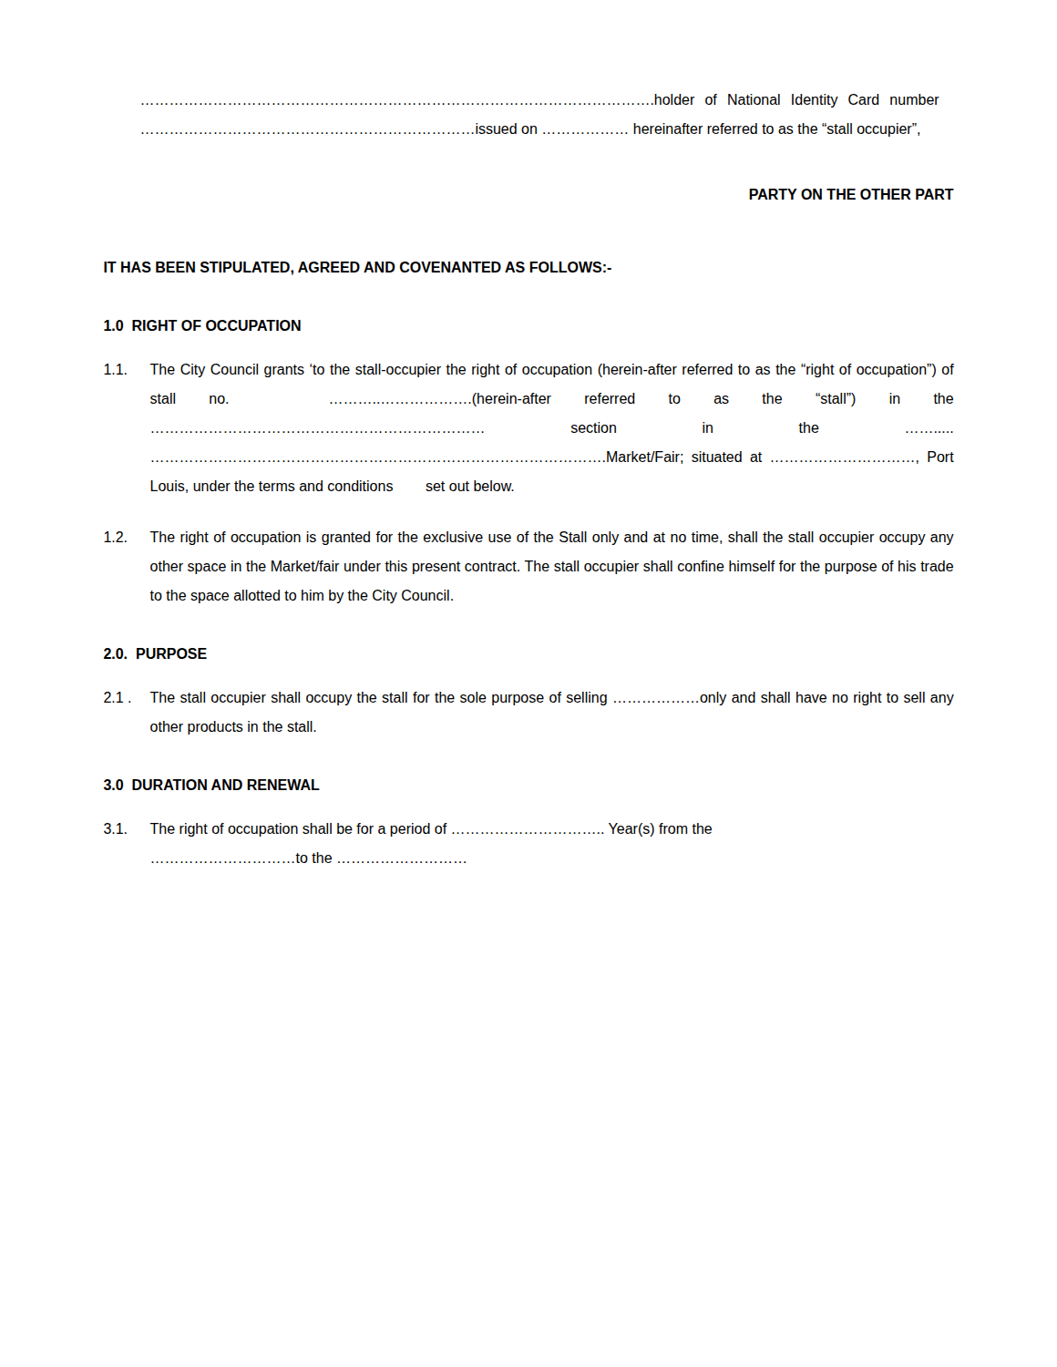…………………………………………………………………………………………….holder of National Identity Card number ……………………………………………………………issued on ……………… hereinafter referred to as the “stall occupier”,
PARTY ON THE OTHER PART
IT HAS BEEN STIPULATED, AGREED AND COVENANTED AS FOLLOWS:-
1.0 RIGHT OF OCCUPATION
1.1.
The City Council grants ‘to the stall-occupier the right of occupation (herein-after referred to as the “right of occupation”) of stall no. ………..……………….(herein-after referred to as the “stall”) in the …………………………………………………………… section in the ……..... ………………………………………………………………………………….Market/Fair; situated at …………………………, Port Louis, under the terms and conditions set out below.
1.2.
The right of occupation is granted for the exclusive use of the Stall only and at no time, shall the stall occupier occupy any other space in the Market/fair under this present contract. The stall occupier shall confine himself for the purpose of his trade to the space allotted to him by the City Council.
2.0. PURPOSE
2.1 .
The stall occupier shall occupy the stall for the sole purpose of selling ………………only and shall have no right to sell any other products in the stall.
3.0 DURATION AND RENEWAL
3.1.
The right of occupation shall be for a period of ………………………….. Year(s) from the
…………………………to the ………………………